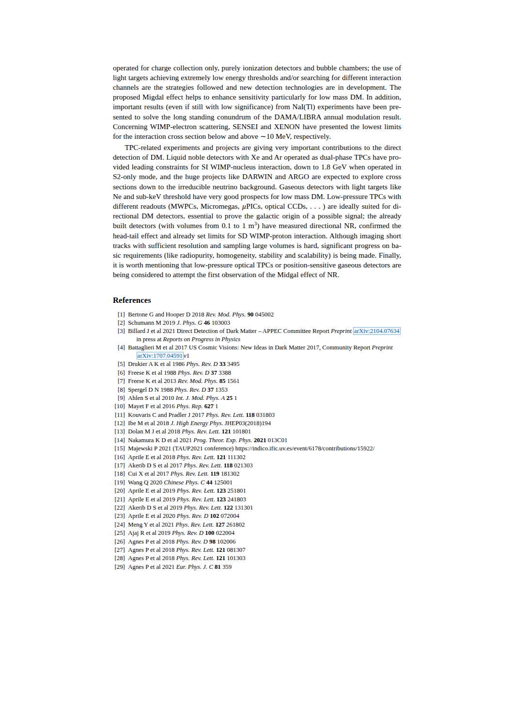operated for charge collection only, purely ionization detectors and bubble chambers; the use of light targets achieving extremely low energy thresholds and/or searching for different interaction channels are the strategies followed and new detection technologies are in development. The proposed Migdal effect helps to enhance sensitivity particularly for low mass DM. In addition, important results (even if still with low significance) from NaI(Tl) experiments have been presented to solve the long standing conundrum of the DAMA/LIBRA annual modulation result. Concerning WIMP-electron scattering, SENSEI and XENON have presented the lowest limits for the interaction cross section below and above ∼10 MeV, respectively.
TPC-related experiments and projects are giving very important contributions to the direct detection of DM. Liquid noble detectors with Xe and Ar operated as dual-phase TPCs have provided leading constraints for SI WIMP-nucleus interaction, down to 1.8 GeV when operated in S2-only mode, and the huge projects like DARWIN and ARGO are expected to explore cross sections down to the irreducible neutrino background. Gaseous detectors with light targets like Ne and sub-keV threshold have very good prospects for low mass DM. Low-pressure TPCs with different readouts (MWPCs, Micromegas, µ PICs, optical CCDs, . . . ) are ideally suited for directional DM detectors, essential to prove the galactic origin of a possible signal; the already built detectors (with volumes from 0.1 to 1 m3) have measured directional NR, confirmed the head-tail effect and already set limits for SD WIMP-proton interaction. Although imaging short tracks with sufficient resolution and sampling large volumes is hard, significant progress on basic requirements (like radiopurity, homogeneity, stability and scalability) is being made. Finally, it is worth mentioning that low-pressure optical TPCs or position-sensitive gaseous detectors are being considered to attempt the first observation of the Midgal effect of NR.
References
[1] Bertone G and Hooper D 2018 Rev. Mod. Phys. 90 045002
[2] Schumann M 2019 J. Phys. G 46 103003
[3] Billard J et al 2021 Direct Detection of Dark Matter – APPEC Committee Report Preprint arXiv:2104.07634 in press at Reports on Progress in Physics
[4] Battaglieri M et al 2017 US Cosmic Visions: New Ideas in Dark Matter 2017, Community Report Preprint arXiv:1707.04591 v1
[5] Drukier A K et al 1986 Phys. Rev. D 33 3495
[6] Freese K et al 1988 Phys. Rev. D 37 3388
[7] Freese K et al 2013 Rev. Mod. Phys. 85 1561
[8] Spergel D N 1988 Phys. Rev. D 37 1353
[9] Ahlen S et al 2010 Int. J. Mod. Phys. A 25 1
[10] Mayet F et al 2016 Phys. Rep. 627 1
[11] Kouvaris C and Pradler J 2017 Phys. Rev. Lett. 118 031803
[12] Ibe M et al 2018 J. High Energy Phys. JHEP03(2018)194
[13] Dolan M J et al 2018 Phys. Rev. Lett. 121 101801
[14] Nakamura K D et al 2021 Prog. Theor. Exp. Phys. 2021 013C01
[15] Majewski P 2021 (TAUP2021 conference) https://indico.ific.uv.es/event/6178/contributions/15922/
[16] Aprile E et al 2018 Phys. Rev. Lett. 121 111302
[17] Akerib D S et al 2017 Phys. Rev. Lett. 118 021303
[18] Cui X et al 2017 Phys. Rev. Lett. 119 181302
[19] Wang Q 2020 Chinese Phys. C 44 125001
[20] Aprile E et al 2019 Phys. Rev. Lett. 123 251801
[21] Aprile E et al 2019 Phys. Rev. Lett. 123 241803
[22] Akerib D S et al 2019 Phys. Rev. Lett. 122 131301
[23] Aprile E et al 2020 Phys. Rev. D 102 072004
[24] Meng Y et al 2021 Phys. Rev. Lett. 127 261802
[25] Ajaj R et al 2019 Phys. Rev. D 100 022004
[26] Agnes P et al 2018 Phys. Rev. D 98 102006
[27] Agnes P et al 2018 Phys. Rev. Lett. 121 081307
[28] Agnes P et al 2018 Phys. Rev. Lett. 121 101303
[29] Agnes P et al 2021 Eur. Phys. J. C 81 359